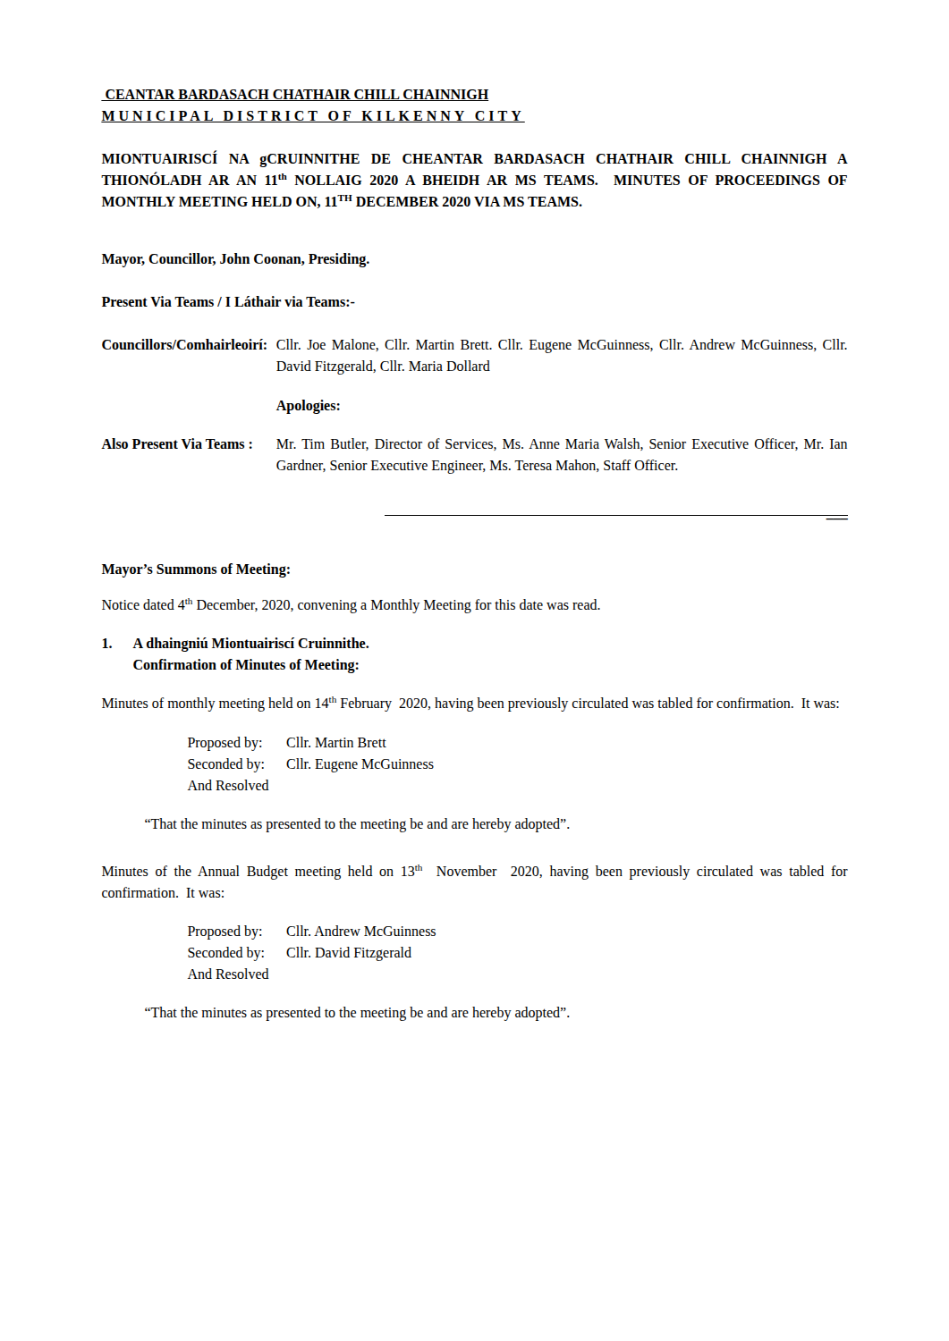CEANTAR BARDASACH CHATHAIR CHILL CHAINNIGH MUNICIPAL DISTRICT OF KILKENNY CITY
MIONTUAIRISCÍ NA gCRUINNITHE DE CHEANTAR BARDASACH CHATHAIR CHILL CHAINNIGH A THIONÓLADH AR AN 11th NOLLAIG 2020 A BHEIDH AR MS TEAMS. MINUTES OF PROCEEDINGS OF MONTHLY MEETING HELD ON, 11TH DECEMBER 2020 VIA MS TEAMS.
Mayor, Councillor, John Coonan, Presiding.
Present Via Teams / I Láthair via Teams:-
| Councillors/Comhairleoirí: | Cllr. Joe Malone, Cllr. Martin Brett. Cllr. Eugene McGuinness, Cllr. Andrew McGuinness, Cllr. David Fitzgerald, Cllr. Maria Dollard |
| | Apologies: |
| Also Present Via Teams : | Mr. Tim Butler, Director of Services, Ms. Anne Maria Walsh, Senior Executive Officer, Mr. Ian Gardner, Senior Executive Engineer, Ms. Teresa Mahon, Staff Officer. |
___
Mayor’s Summons of Meeting:
Notice dated 4th December, 2020, convening a Monthly Meeting for this date was read.
1. A dhaingniú Miontuairiscí Cruinnithe.
Confirmation of Minutes of Meeting:
Minutes of monthly meeting held on 14th February 2020, having been previously circulated was tabled for confirmation. It was:
| Proposed by: | Cllr. Martin Brett |
| Seconded by: | Cllr. Eugene McGuinness |
| And Resolved |
“That the minutes as presented to the meeting be and are hereby adopted”.
Minutes of the Annual Budget meeting held on 13th November 2020, having been previously circulated was tabled for confirmation. It was:
| Proposed by: | Cllr. Andrew McGuinness |
| Seconded by: | Cllr. David Fitzgerald |
| And Resolved |
“That the minutes as presented to the meeting be and are hereby adopted”.